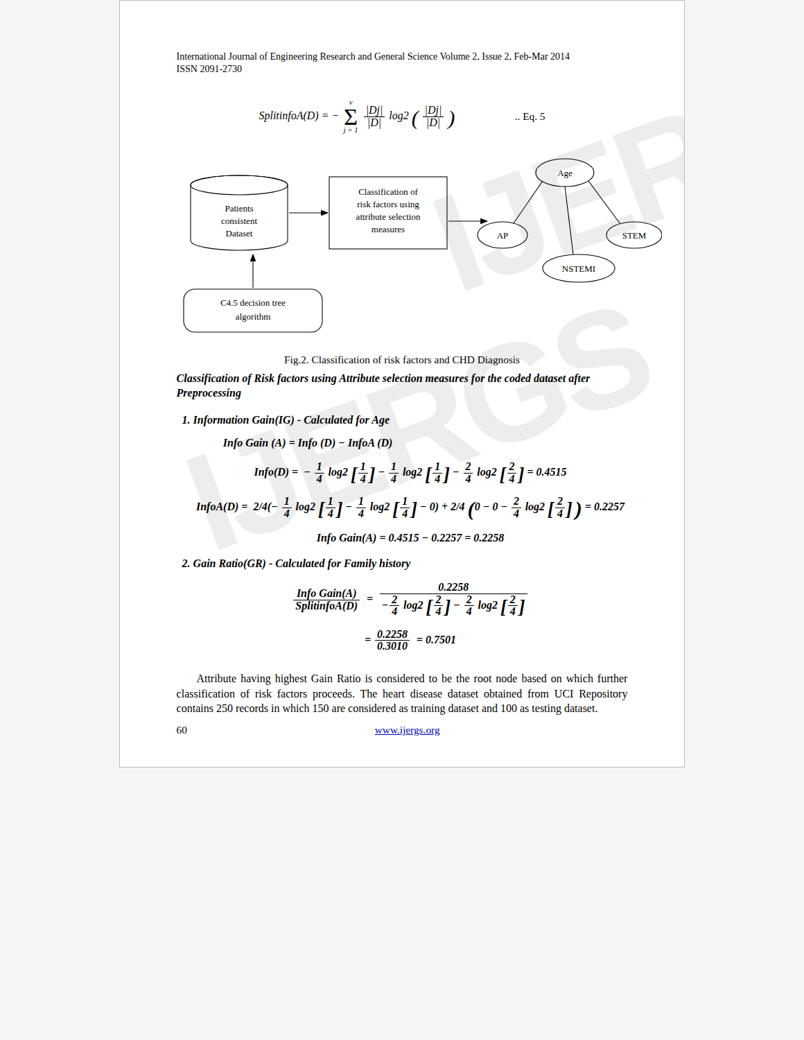IJERGS IJERGS
International Journal of Engineering Research and General Science Volume 2, Issue 2, Feb-Mar 2014
ISSN 2091-2730
SplitinfoA(D) = − v Σ j = 1 |Dj| |D| log2 ( |Dj| |D| )
.. Eq. 5
Patients consistent Dataset Classification of risk factors using attribute selection measures C4.5 decision tree algorithm Age AP NSTEMI STEM
Fig.2. Classification of risk factors and CHD Diagnosis
Classification of Risk factors using Attribute selection measures for the coded dataset after Preprocessing
Information Gain(IG) - Calculated for Age
Info Gain (A) = Info (D) − InfoA (D)
Info(D) = − 14 log2 [14] − 14 log2 [14] − 24 log2 [24] = 0.4515
InfoA(D) = 2/4(− 14 log2 [14] − 14 log2 [14] − 0) + 2/4 (0 − 0 − 24 log2 [24] ) = 0.2257
Info Gain(A) = 0.4515 − 0.2257 = 0.2258
Gain Ratio(GR) - Calculated for Family history
Info Gain(A) SplitinfoA(D) = 0.2258 −24 log2 [24] − 24 log2 [24]
= 0.2258 0.3010 = 0.7501
Attribute having highest Gain Ratio is considered to be the root node based on which further classification of risk factors proceeds. The heart disease dataset obtained from UCI Repository contains 250 records in which 150 are considered as training dataset and 100 as testing dataset.
60
www.ijergs.org